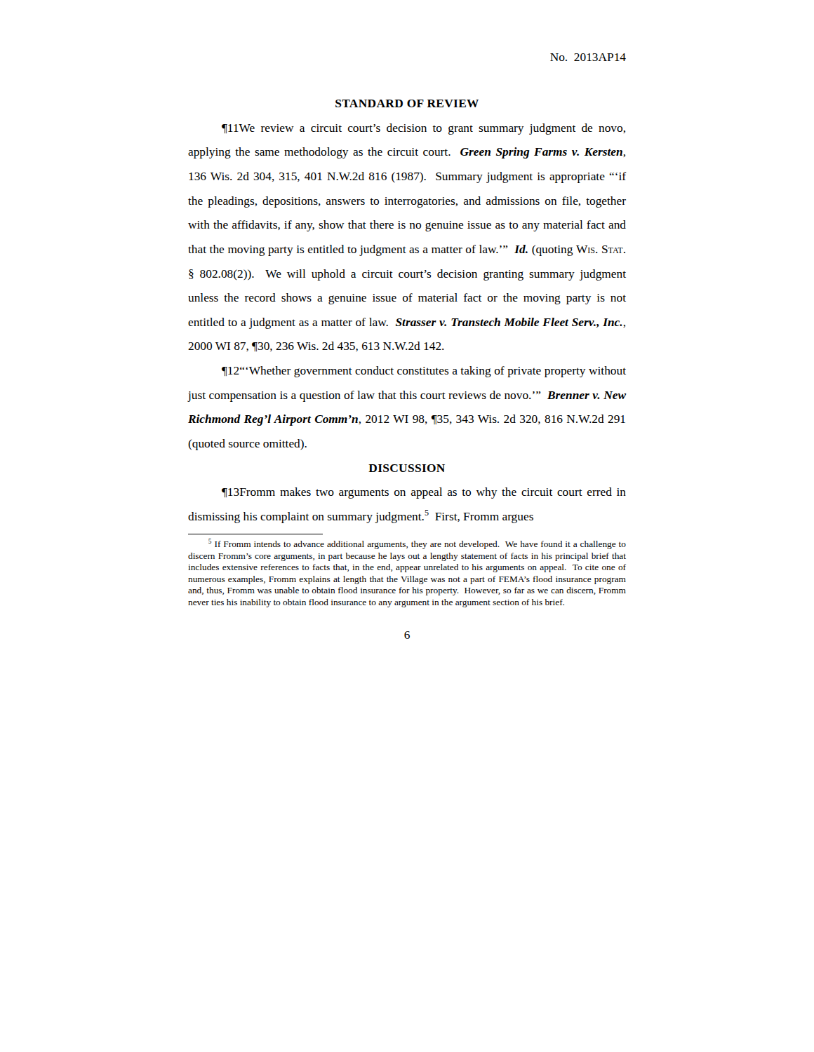No. 2013AP14
STANDARD OF REVIEW
¶11 We review a circuit court’s decision to grant summary judgment de novo, applying the same methodology as the circuit court. Green Spring Farms v. Kersten, 136 Wis. 2d 304, 315, 401 N.W.2d 816 (1987). Summary judgment is appropriate “‘if the pleadings, depositions, answers to interrogatories, and admissions on file, together with the affidavits, if any, show that there is no genuine issue as to any material fact and that the moving party is entitled to judgment as a matter of law.’” Id. (quoting Wis. Stat. § 802.08(2)). We will uphold a circuit court’s decision granting summary judgment unless the record shows a genuine issue of material fact or the moving party is not entitled to a judgment as a matter of law. Strasser v. Transtech Mobile Fleet Serv., Inc., 2000 WI 87, ¶30, 236 Wis. 2d 435, 613 N.W.2d 142.
¶12“‘Whether government conduct constitutes a taking of private property without just compensation is a question of law that this court reviews de novo.’” Brenner v. New Richmond Reg’l Airport Comm’n, 2012 WI 98, ¶35, 343 Wis. 2d 320, 816 N.W.2d 291 (quoted source omitted).
DISCUSSION
¶13 Fromm makes two arguments on appeal as to why the circuit court erred in dismissing his complaint on summary judgment.5 First, Fromm argues
5 If Fromm intends to advance additional arguments, they are not developed. We have found it a challenge to discern Fromm’s core arguments, in part because he lays out a lengthy statement of facts in his principal brief that includes extensive references to facts that, in the end, appear unrelated to his arguments on appeal. To cite one of numerous examples, Fromm explains at length that the Village was not a part of FEMA’s flood insurance program and, thus, Fromm was unable to obtain flood insurance for his property. However, so far as we can discern, Fromm never ties his inability to obtain flood insurance to any argument in the argument section of his brief.
6